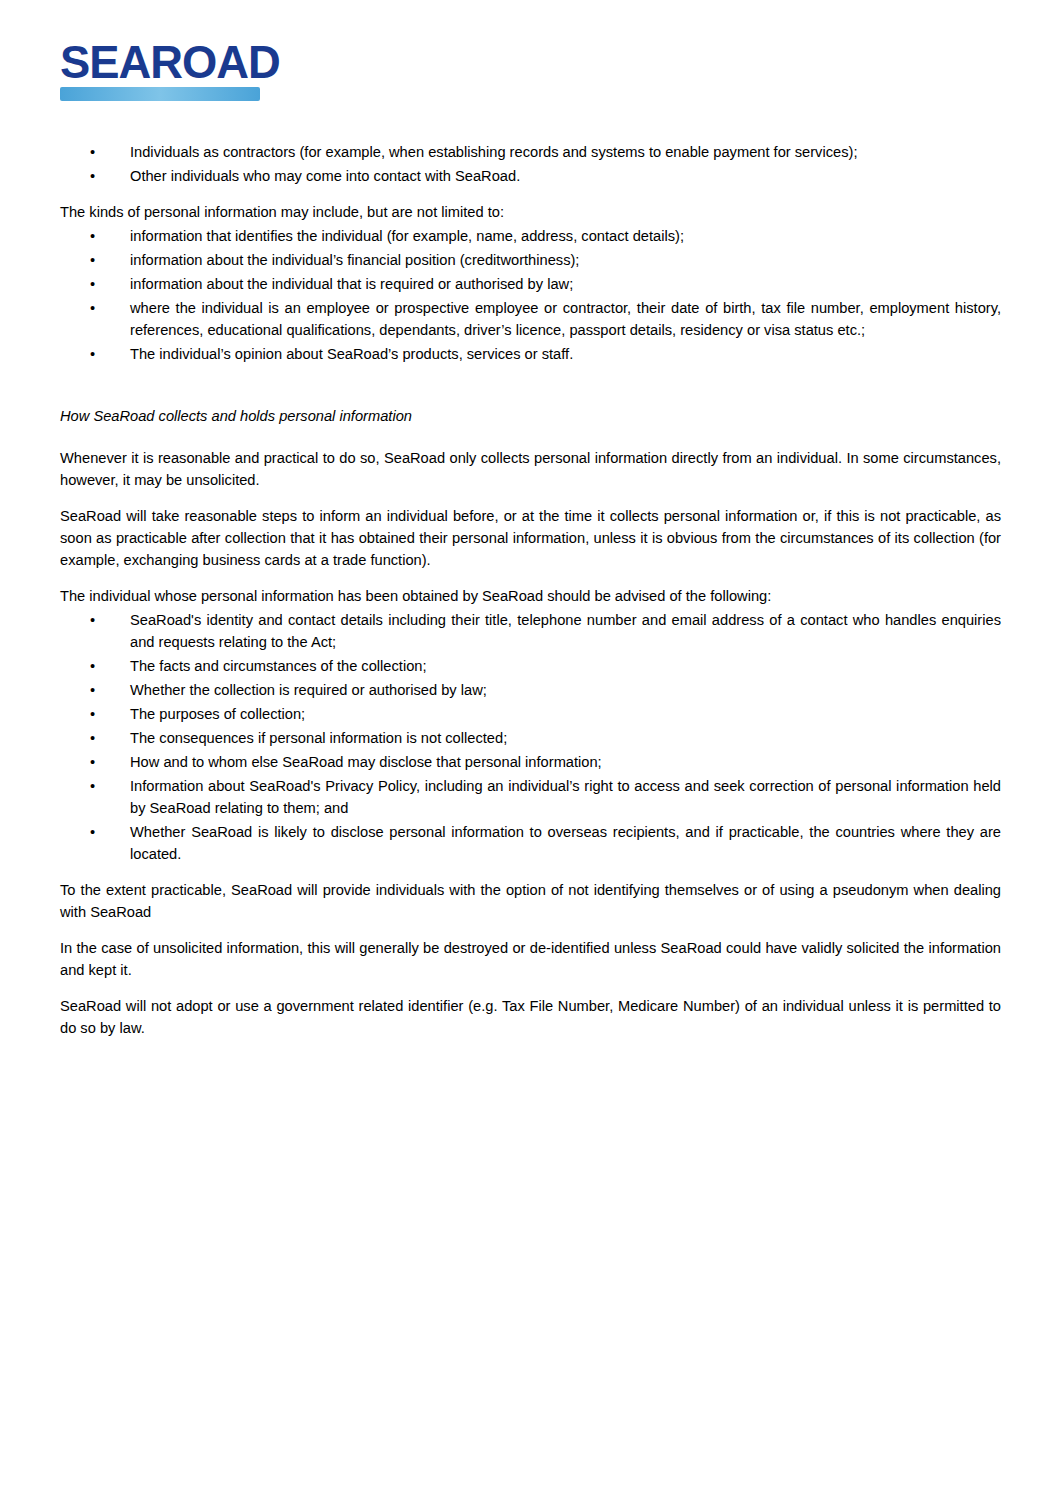SEA ROAD
• Individuals as contractors (for example, when establishing records and systems to enable payment for services);
• Other individuals who may come into contact with SeaRoad.
The kinds of personal information may include, but are not limited to:
• information that identifies the individual (for example, name, address, contact details);
• information about the individual’s financial position (creditworthiness);
• information about the individual that is required or authorised by law;
• where the individual is an employee or prospective employee or contractor, their date of birth, tax file number, employment history, references, educational qualifications, dependants, driver’s licence, passport details, residency or visa status etc.;
• The individual’s opinion about SeaRoad’s products, services or staff.
How SeaRoad collects and holds personal information
Whenever it is reasonable and practical to do so, SeaRoad only collects personal information directly from an individual. In some circumstances, however, it may be unsolicited.
SeaRoad will take reasonable steps to inform an individual before, or at the time it collects personal information or, if this is not practicable, as soon as practicable after collection that it has obtained their personal information, unless it is obvious from the circumstances of its collection (for example, exchanging business cards at a trade function).
The individual whose personal information has been obtained by SeaRoad should be advised of the following:
• SeaRoad's identity and contact details including their title, telephone number and email address of a contact who handles enquiries and requests relating to the Act;
• The facts and circumstances of the collection;
• Whether the collection is required or authorised by law;
• The purposes of collection;
• The consequences if personal information is not collected;
• How and to whom else SeaRoad may disclose that personal information;
• Information about SeaRoad's Privacy Policy, including an individual’s right to access and seek correction of personal information held by SeaRoad relating to them; and
• Whether SeaRoad is likely to disclose personal information to overseas recipients, and if practicable, the countries where they are located.
To the extent practicable, SeaRoad will provide individuals with the option of not identifying themselves or of using a pseudonym when dealing with SeaRoad
In the case of unsolicited information, this will generally be destroyed or de-identified unless SeaRoad could have validly solicited the information and kept it.
SeaRoad will not adopt or use a government related identifier (e.g. Tax File Number, Medicare Number) of an individual unless it is permitted to do so by law.